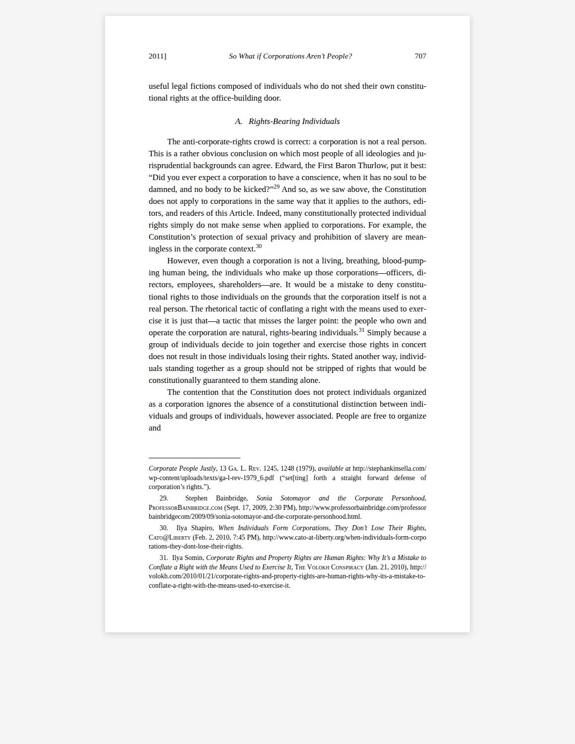2011] So What if Corporations Aren’t People? 707
useful legal fictions composed of individuals who do not shed their own constitutional rights at the office-building door.
A. Rights-Bearing Individuals
The anti-corporate-rights crowd is correct: a corporation is not a real person. This is a rather obvious conclusion on which most people of all ideologies and jurisprudential backgrounds can agree. Edward, the First Baron Thurlow, put it best: “Did you ever expect a corporation to have a conscience, when it has no soul to be damned, and no body to be kicked?”29 And so, as we saw above, the Constitution does not apply to corporations in the same way that it applies to the authors, editors, and readers of this Article. Indeed, many constitutionally protected individual rights simply do not make sense when applied to corporations. For example, the Constitution’s protection of sexual privacy and prohibition of slavery are meaningless in the corporate context.30
However, even though a corporation is not a living, breathing, blood-pumping human being, the individuals who make up those corporations—officers, directors, employees, shareholders—are. It would be a mistake to deny constitutional rights to those individuals on the grounds that the corporation itself is not a real person. The rhetorical tactic of conflating a right with the means used to exercise it is just that—a tactic that misses the larger point: the people who own and operate the corporation are natural, rights-bearing individuals.31 Simply because a group of individuals decide to join together and exercise those rights in concert does not result in those individuals losing their rights. Stated another way, individuals standing together as a group should not be stripped of rights that would be constitutionally guaranteed to them standing alone.
The contention that the Constitution does not protect individuals organized as a corporation ignores the absence of a constitutional distinction between individuals and groups of individuals, however associated. People are free to organize and
Corporate People Justly, 13 Ga. L. Rev. 1245, 1248 (1979), available at http://stephankinsella.com/wp-content/uploads/texts/ga-l-rev-1979_6.pdf (“set[ting] forth a straight forward defense of corporation’s rights.”).
29. Stephen Bainbridge, Sonia Sotomayor and the Corporate Personhood, ProfessorBainbridge.com (Sept. 17, 2009, 2:30 PM), http://www.professorbainbridge.com/professorbainbridgecom/2009/09/sonia-sotomayor-and-the-corporate-personhood.html.
30. Ilya Shapiro, When Individuals Form Corporations, They Don’t Lose Their Rights, Cato@Liberty (Feb. 2, 2010, 7:45 PM), http://www.cato-at-liberty.org/when-individuals-form-corporations-they-dont-lose-their-rights.
31. Ilya Somin, Corporate Rights and Property Rights are Human Rights: Why It’s a Mistake to Conflate a Right with the Means Used to Exercise It, The Volokh Conspiracy (Jan. 21, 2010), http://volokh.com/2010/01/21/corporate-rights-and-property-rights-are-human-rights-why-its-a-mistake-to-conflate-a-right-with-the-means-used-to-exercise-it.